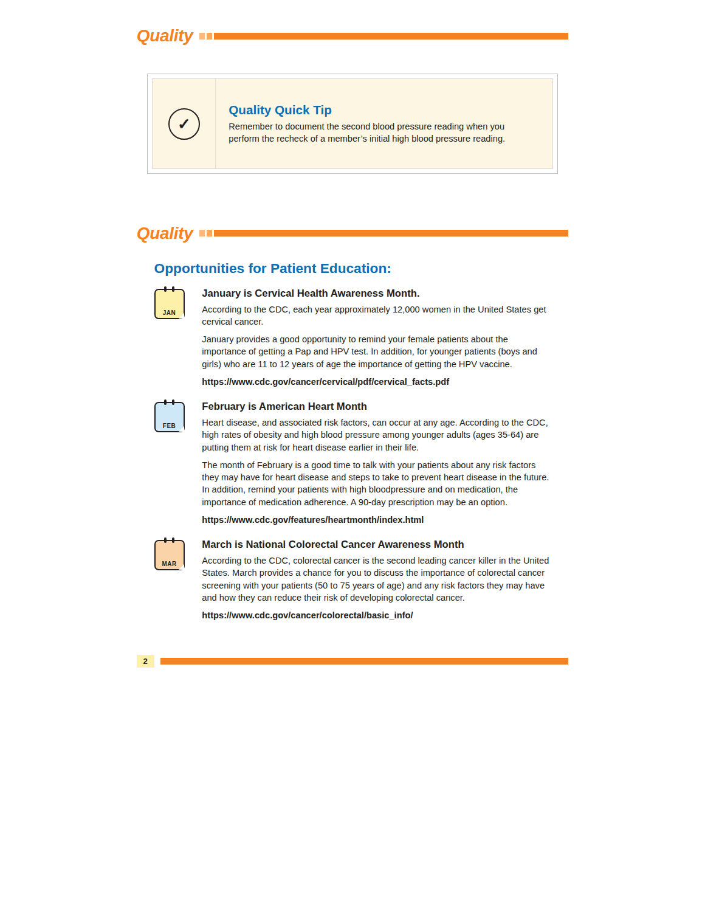Quality
✓
Quality Quick Tip
Remember to document the second blood pressure reading when you perform the recheck of a member’s initial high blood pressure reading.
Quality
Opportunities for Patient Education:
JAN
January is Cervical Health Awareness Month.
According to the CDC, each year approximately 12,000 women in the United States get cervical cancer.
January provides a good opportunity to remind your female patients about the importance of getting a Pap and HPV test. In addition, for younger patients (boys and girls) who are 11 to 12 years of age the importance of getting the HPV vaccine.
https://www.cdc.gov/cancer/cervical/pdf/cervical_facts.pdf
FEB
February is American Heart Month
Heart disease, and associated risk factors, can occur at any age. According to the CDC, high rates of obesity and high blood pressure among younger adults (ages 35-64) are putting them at risk for heart disease earlier in their life.
The month of February is a good time to talk with your patients about any risk factors they may have for heart disease and steps to take to prevent heart disease in the future. In addition, remind your patients with high bloodpressure and on medication, the importance of medication adherence. A 90-day prescription may be an option.
https://www.cdc.gov/features/heartmonth/index.html
MAR
March is National Colorectal Cancer Awareness Month
According to the CDC, colorectal cancer is the second leading cancer killer in the United States. March provides a chance for you to discuss the importance of colorectal cancer screening with your patients (50 to 75 years of age) and any risk factors they may have and how they can reduce their risk of developing colorectal cancer.
https://www.cdc.gov/cancer/colorectal/basic_info/
2